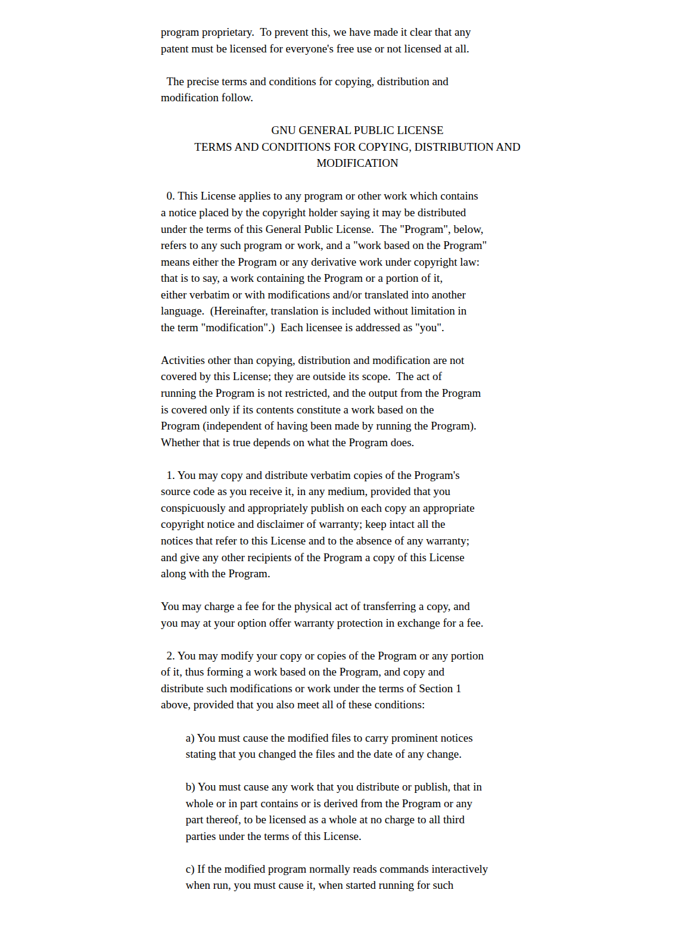program proprietary. To prevent this, we have made it clear that any patent must be licensed for everyone's free use or not licensed at all.
The precise terms and conditions for copying, distribution and modification follow.
GNU GENERAL PUBLIC LICENSE
TERMS AND CONDITIONS FOR COPYING, DISTRIBUTION AND MODIFICATION
0. This License applies to any program or other work which contains a notice placed by the copyright holder saying it may be distributed under the terms of this General Public License. The "Program", below, refers to any such program or work, and a "work based on the Program" means either the Program or any derivative work under copyright law: that is to say, a work containing the Program or a portion of it, either verbatim or with modifications and/or translated into another language. (Hereinafter, translation is included without limitation in the term "modification".) Each licensee is addressed as "you".
Activities other than copying, distribution and modification are not covered by this License; they are outside its scope. The act of running the Program is not restricted, and the output from the Program is covered only if its contents constitute a work based on the Program (independent of having been made by running the Program). Whether that is true depends on what the Program does.
1. You may copy and distribute verbatim copies of the Program's source code as you receive it, in any medium, provided that you conspicuously and appropriately publish on each copy an appropriate copyright notice and disclaimer of warranty; keep intact all the notices that refer to this License and to the absence of any warranty; and give any other recipients of the Program a copy of this License along with the Program.
You may charge a fee for the physical act of transferring a copy, and you may at your option offer warranty protection in exchange for a fee.
2. You may modify your copy or copies of the Program or any portion of it, thus forming a work based on the Program, and copy and distribute such modifications or work under the terms of Section 1 above, provided that you also meet all of these conditions:
a) You must cause the modified files to carry prominent notices stating that you changed the files and the date of any change.
b) You must cause any work that you distribute or publish, that in whole or in part contains or is derived from the Program or any part thereof, to be licensed as a whole at no charge to all third parties under the terms of this License.
c) If the modified program normally reads commands interactively when run, you must cause it, when started running for such